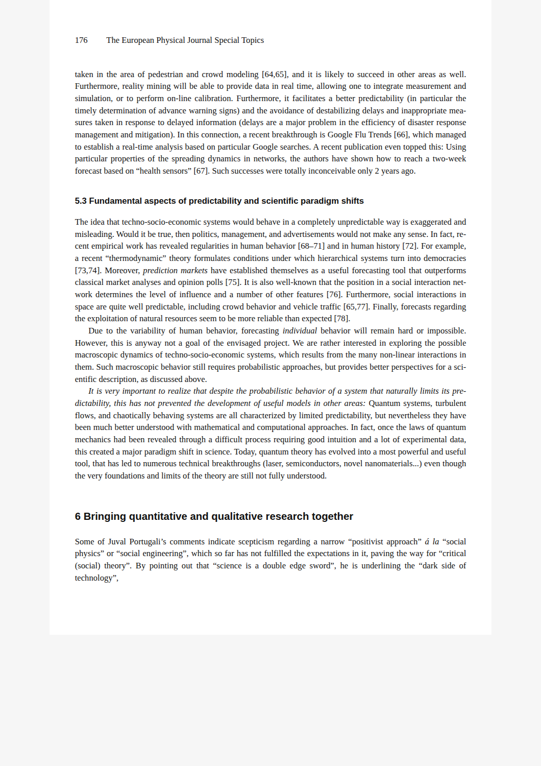176 The European Physical Journal Special Topics
taken in the area of pedestrian and crowd modeling [64,65], and it is likely to succeed in other areas as well. Furthermore, reality mining will be able to provide data in real time, allowing one to integrate measurement and simulation, or to perform on-line calibration. Furthermore, it facilitates a better predictability (in particular the timely determination of advance warning signs) and the avoidance of destabilizing delays and inappropriate measures taken in response to delayed information (delays are a major problem in the efficiency of disaster response management and mitigation). In this connection, a recent breakthrough is Google Flu Trends [66], which managed to establish a real-time analysis based on particular Google searches. A recent publication even topped this: Using particular properties of the spreading dynamics in networks, the authors have shown how to reach a two-week forecast based on “health sensors” [67]. Such successes were totally inconceivable only 2 years ago.
5.3 Fundamental aspects of predictability and scientific paradigm shifts
The idea that techno-socio-economic systems would behave in a completely unpredictable way is exaggerated and misleading. Would it be true, then politics, management, and advertisements would not make any sense. In fact, recent empirical work has revealed regularities in human behavior [68–71] and in human history [72]. For example, a recent “thermodynamic” theory formulates conditions under which hierarchical systems turn into democracies [73,74]. Moreover, prediction markets have established themselves as a useful forecasting tool that outperforms classical market analyses and opinion polls [75]. It is also well-known that the position in a social interaction network determines the level of influence and a number of other features [76]. Furthermore, social interactions in space are quite well predictable, including crowd behavior and vehicle traffic [65,77]. Finally, forecasts regarding the exploitation of natural resources seem to be more reliable than expected [78].
Due to the variability of human behavior, forecasting individual behavior will remain hard or impossible. However, this is anyway not a goal of the envisaged project. We are rather interested in exploring the possible macroscopic dynamics of techno-socio-economic systems, which results from the many non-linear interactions in them. Such macroscopic behavior still requires probabilistic approaches, but provides better perspectives for a scientific description, as discussed above.
It is very important to realize that despite the probabilistic behavior of a system that naturally limits its predictability, this has not prevented the development of useful models in other areas: Quantum systems, turbulent flows, and chaotically behaving systems are all characterized by limited predictability, but nevertheless they have been much better understood with mathematical and computational approaches. In fact, once the laws of quantum mechanics had been revealed through a difficult process requiring good intuition and a lot of experimental data, this created a major paradigm shift in science. Today, quantum theory has evolved into a most powerful and useful tool, that has led to numerous technical breakthroughs (laser, semiconductors, novel nanomaterials...) even though the very foundations and limits of the theory are still not fully understood.
6 Bringing quantitative and qualitative research together
Some of Juval Portugali’s comments indicate scepticism regarding a narrow “positivist approach” á la “social physics” or “social engineering”, which so far has not fulfilled the expectations in it, paving the way for “critical (social) theory”. By pointing out that “science is a double edge sword”, he is underlining the “dark side of technology”,